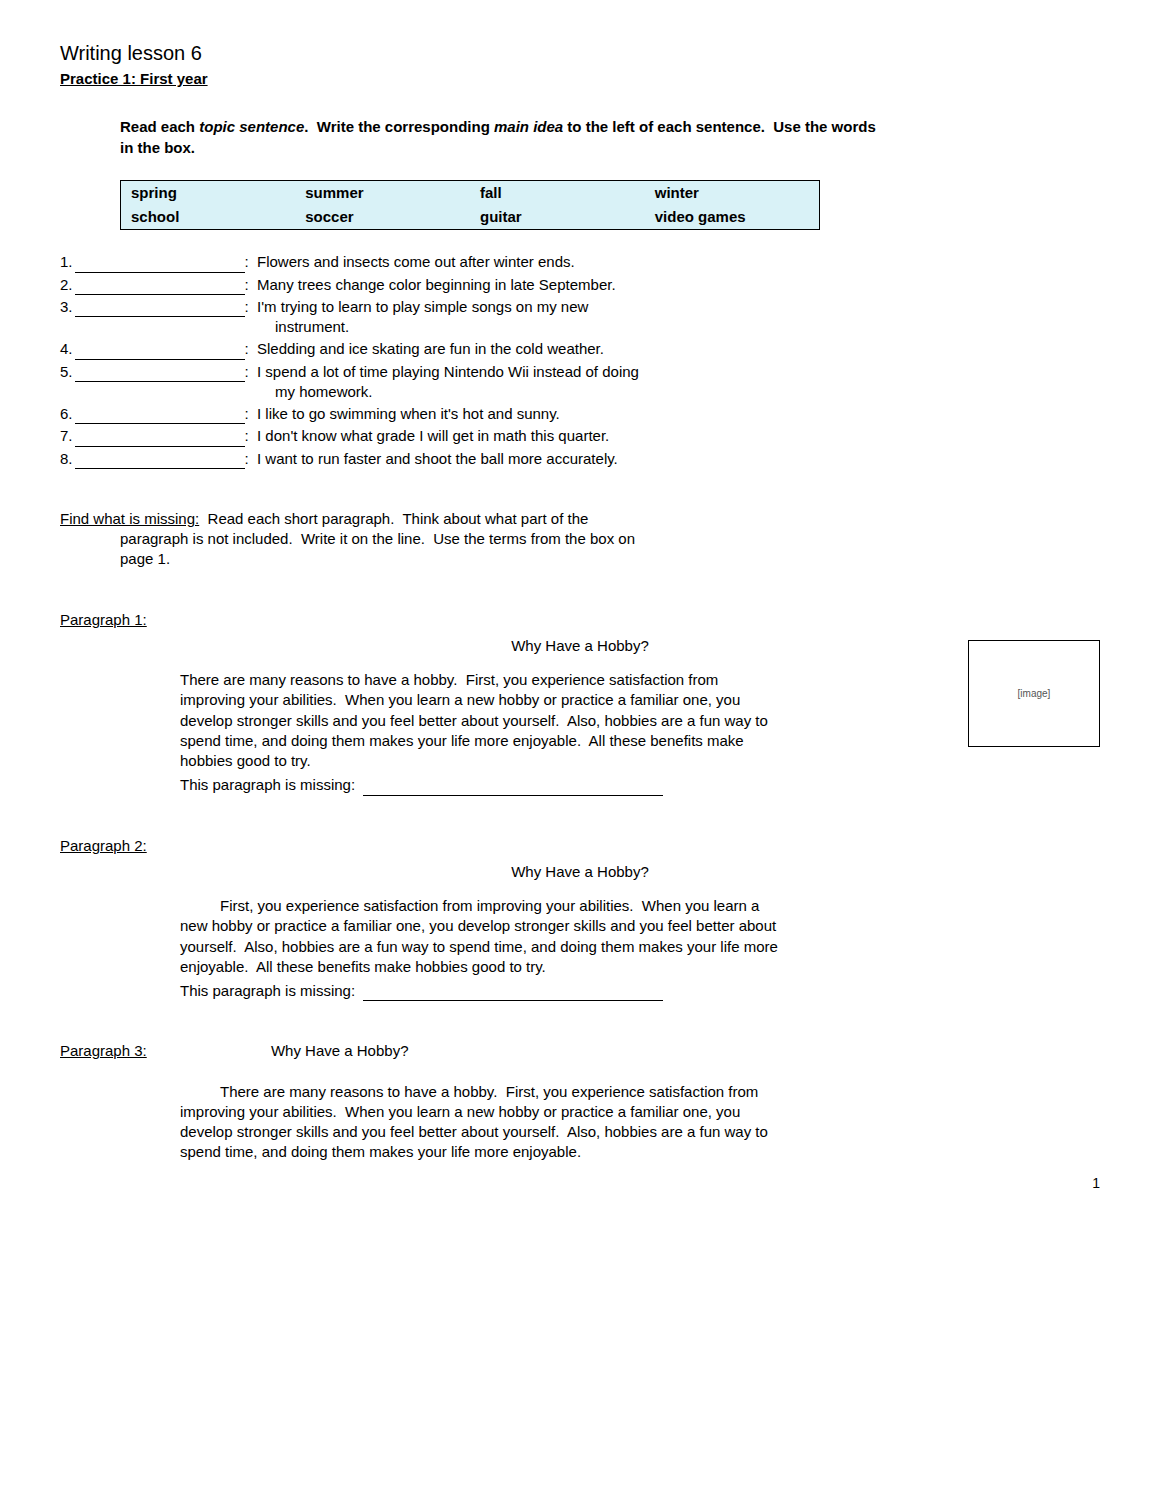Writing lesson 6
Practice 1: First year
Read each topic sentence. Write the corresponding main idea to the left of each sentence. Use the words in the box.
| spring | summer | fall | winter |
| school | soccer | guitar | video games |
: Flowers and insects come out after winter ends.
: Many trees change color beginning in late September.
: I'm trying to learn to play simple songs on my new instrument.
: Sledding and ice skating are fun in the cold weather.
: I spend a lot of time playing Nintendo Wii instead of doing my homework.
: I like to go swimming when it's hot and sunny.
: I don't know what grade I will get in math this quarter.
: I want to run faster and shoot the ball more accurately.
Find what is missing: Read each short paragraph. Think about what part of the paragraph is not included. Write it on the line. Use the terms from the box on page 1.
Paragraph 1:
Why Have a Hobby?
[image]
There are many reasons to have a hobby. First, you experience satisfaction from improving your abilities. When you learn a new hobby or practice a familiar one, you develop stronger skills and you feel better about yourself. Also, hobbies are a fun way to spend time, and doing them makes your life more enjoyable. All these benefits make hobbies good to try.
This paragraph is missing:
Paragraph 2:
Why Have a Hobby?
First, you experience satisfaction from improving your abilities. When you learn a new hobby or practice a familiar one, you develop stronger skills and you feel better about yourself. Also, hobbies are a fun way to spend time, and doing them makes your life more enjoyable. All these benefits make hobbies good to try.
This paragraph is missing:
Paragraph 3:
Why Have a Hobby?
There are many reasons to have a hobby. First, you experience satisfaction from improving your abilities. When you learn a new hobby or practice a familiar one, you develop stronger skills and you feel better about yourself. Also, hobbies are a fun way to spend time, and doing them makes your life more enjoyable.
1